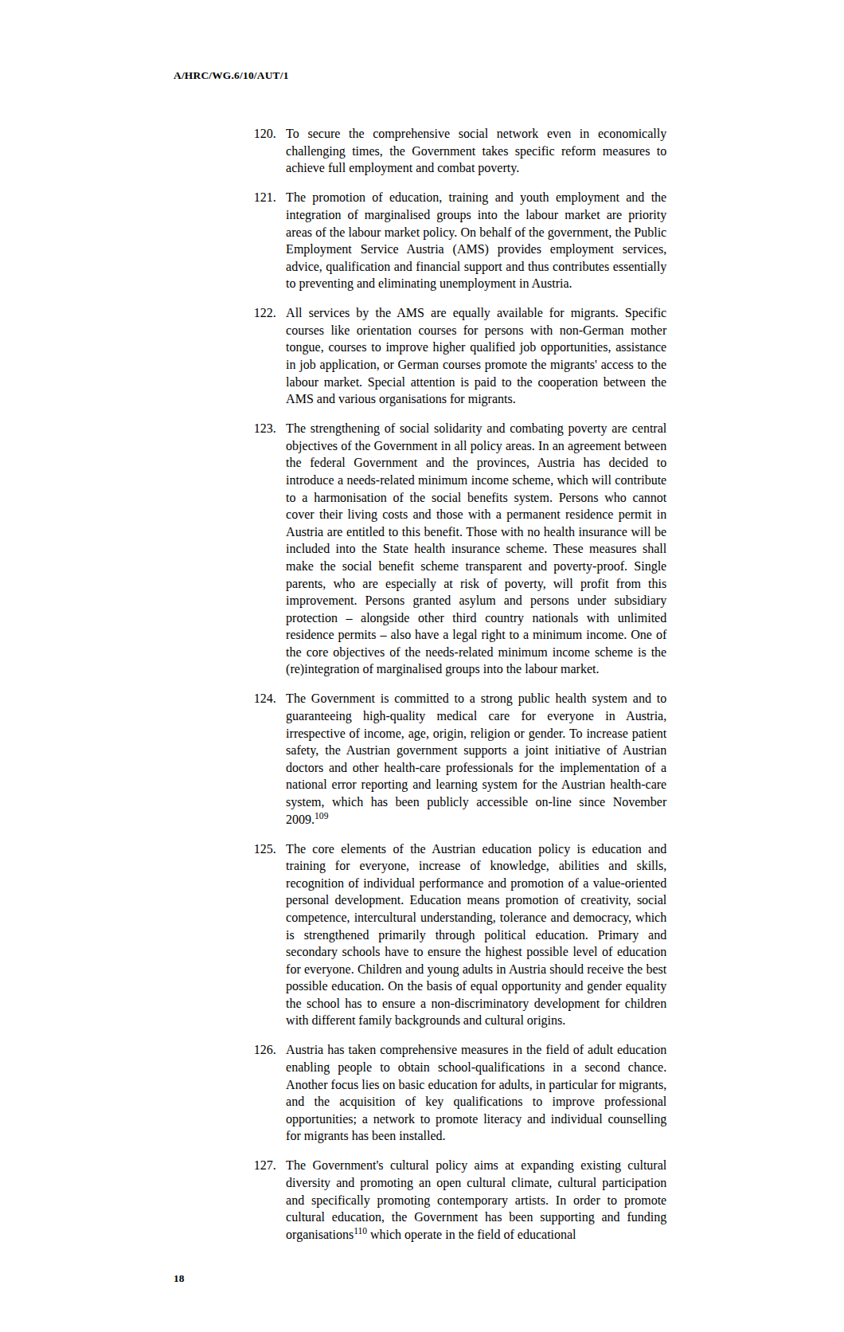A/HRC/WG.6/10/AUT/1
120. To secure the comprehensive social network even in economically challenging times, the Government takes specific reform measures to achieve full employment and combat poverty.
121. The promotion of education, training and youth employment and the integration of marginalised groups into the labour market are priority areas of the labour market policy. On behalf of the government, the Public Employment Service Austria (AMS) provides employment services, advice, qualification and financial support and thus contributes essentially to preventing and eliminating unemployment in Austria.
122. All services by the AMS are equally available for migrants. Specific courses like orientation courses for persons with non-German mother tongue, courses to improve higher qualified job opportunities, assistance in job application, or German courses promote the migrants' access to the labour market. Special attention is paid to the cooperation between the AMS and various organisations for migrants.
123. The strengthening of social solidarity and combating poverty are central objectives of the Government in all policy areas. In an agreement between the federal Government and the provinces, Austria has decided to introduce a needs-related minimum income scheme, which will contribute to a harmonisation of the social benefits system. Persons who cannot cover their living costs and those with a permanent residence permit in Austria are entitled to this benefit. Those with no health insurance will be included into the State health insurance scheme. These measures shall make the social benefit scheme transparent and poverty-proof. Single parents, who are especially at risk of poverty, will profit from this improvement. Persons granted asylum and persons under subsidiary protection – alongside other third country nationals with unlimited residence permits – also have a legal right to a minimum income. One of the core objectives of the needs-related minimum income scheme is the (re)integration of marginalised groups into the labour market.
124. The Government is committed to a strong public health system and to guaranteeing high-quality medical care for everyone in Austria, irrespective of income, age, origin, religion or gender. To increase patient safety, the Austrian government supports a joint initiative of Austrian doctors and other health-care professionals for the implementation of a national error reporting and learning system for the Austrian health-care system, which has been publicly accessible on-line since November 2009.109
125. The core elements of the Austrian education policy is education and training for everyone, increase of knowledge, abilities and skills, recognition of individual performance and promotion of a value-oriented personal development. Education means promotion of creativity, social competence, intercultural understanding, tolerance and democracy, which is strengthened primarily through political education. Primary and secondary schools have to ensure the highest possible level of education for everyone. Children and young adults in Austria should receive the best possible education. On the basis of equal opportunity and gender equality the school has to ensure a non-discriminatory development for children with different family backgrounds and cultural origins.
126. Austria has taken comprehensive measures in the field of adult education enabling people to obtain school-qualifications in a second chance. Another focus lies on basic education for adults, in particular for migrants, and the acquisition of key qualifications to improve professional opportunities; a network to promote literacy and individual counselling for migrants has been installed.
127. The Government's cultural policy aims at expanding existing cultural diversity and promoting an open cultural climate, cultural participation and specifically promoting contemporary artists. In order to promote cultural education, the Government has been supporting and funding organisations110 which operate in the field of educational
18